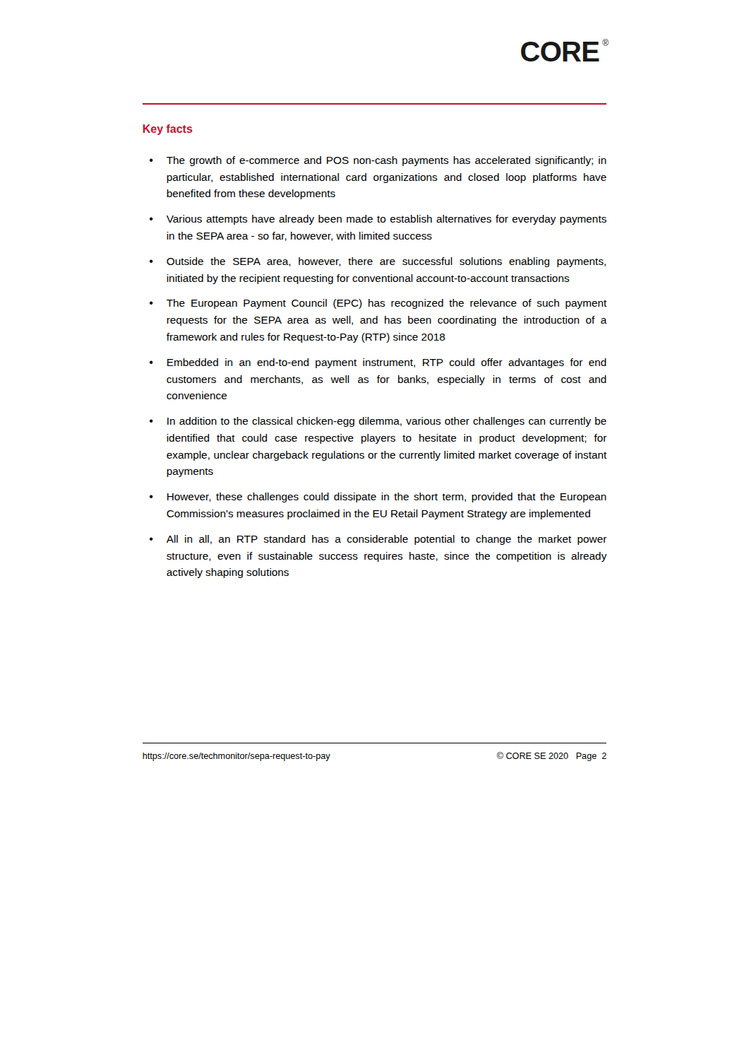CORE®
Key facts
The growth of e-commerce and POS non-cash payments has accelerated significantly; in particular, established international card organizations and closed loop platforms have benefited from these developments
Various attempts have already been made to establish alternatives for everyday payments in the SEPA area - so far, however, with limited success
Outside the SEPA area, however, there are successful solutions enabling payments, initiated by the recipient requesting for conventional account-to-account transactions
The European Payment Council (EPC) has recognized the relevance of such payment requests for the SEPA area as well, and has been coordinating the introduction of a framework and rules for Request-to-Pay (RTP) since 2018
Embedded in an end-to-end payment instrument, RTP could offer advantages for end customers and merchants, as well as for banks, especially in terms of cost and convenience
In addition to the classical chicken-egg dilemma, various other challenges can currently be identified that could case respective players to hesitate in product development; for example, unclear chargeback regulations or the currently limited market coverage of instant payments
However, these challenges could dissipate in the short term, provided that the European Commission's measures proclaimed in the EU Retail Payment Strategy are implemented
All in all, an RTP standard has a considerable potential to change the market power structure, even if sustainable success requires haste, since the competition is already actively shaping solutions
https://core.se/techmonitor/sepa-request-to-pay © CORE SE 2020 Page 2